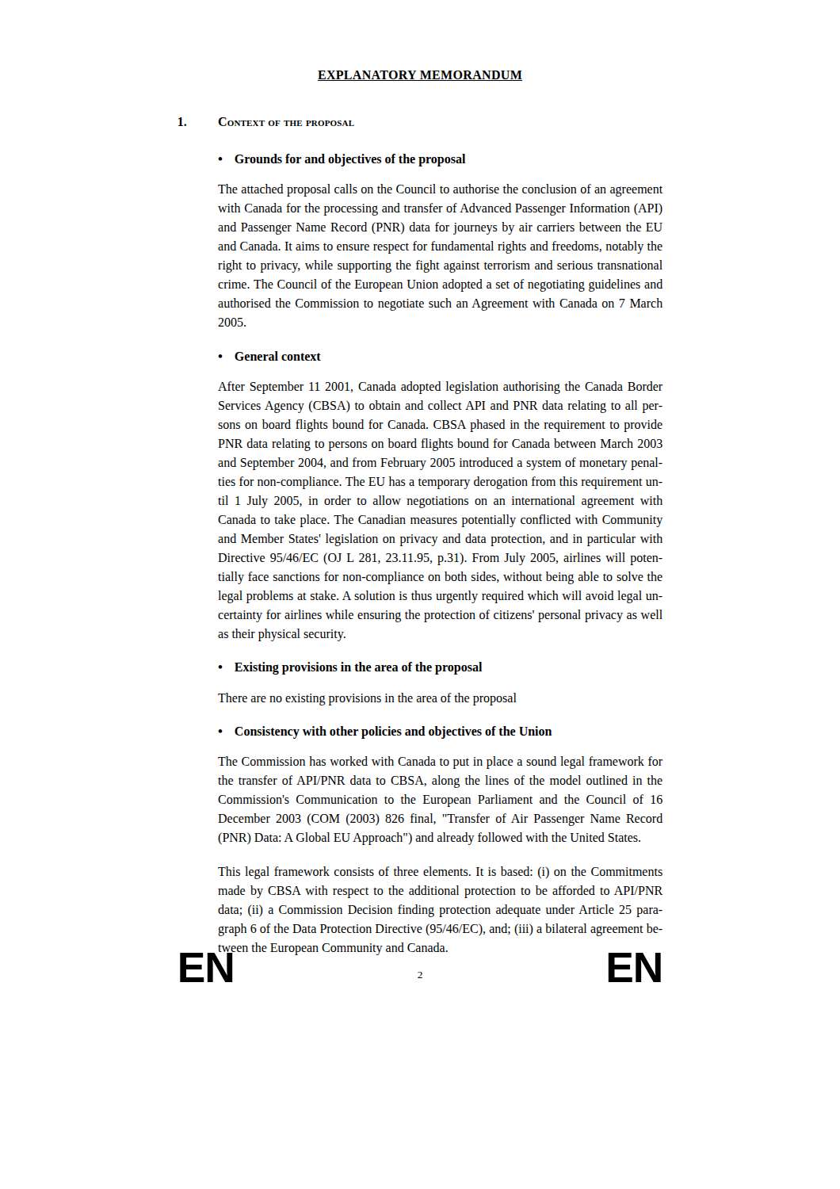EXPLANATORY MEMORANDUM
1.
Context of the proposal
Grounds for and objectives of the proposal
The attached proposal calls on the Council to authorise the conclusion of an agreement with Canada for the processing and transfer of Advanced Passenger Information (API) and Passenger Name Record (PNR) data for journeys by air carriers between the EU and Canada. It aims to ensure respect for fundamental rights and freedoms, notably the right to privacy, while supporting the fight against terrorism and serious transnational crime. The Council of the European Union adopted a set of negotiating guidelines and authorised the Commission to negotiate such an Agreement with Canada on 7 March 2005.
General context
After September 11 2001, Canada adopted legislation authorising the Canada Border Services Agency (CBSA) to obtain and collect API and PNR data relating to all persons on board flights bound for Canada. CBSA phased in the requirement to provide PNR data relating to persons on board flights bound for Canada between March 2003 and September 2004, and from February 2005 introduced a system of monetary penalties for non-compliance. The EU has a temporary derogation from this requirement until 1 July 2005, in order to allow negotiations on an international agreement with Canada to take place. The Canadian measures potentially conflicted with Community and Member States' legislation on privacy and data protection, and in particular with Directive 95/46/EC (OJ L 281, 23.11.95, p.31). From July 2005, airlines will potentially face sanctions for non-compliance on both sides, without being able to solve the legal problems at stake. A solution is thus urgently required which will avoid legal uncertainty for airlines while ensuring the protection of citizens' personal privacy as well as their physical security.
Existing provisions in the area of the proposal
There are no existing provisions in the area of the proposal
Consistency with other policies and objectives of the Union
The Commission has worked with Canada to put in place a sound legal framework for the transfer of API/PNR data to CBSA, along the lines of the model outlined in the Commission's Communication to the European Parliament and the Council of 16 December 2003 (COM (2003) 826 final, "Transfer of Air Passenger Name Record (PNR) Data: A Global EU Approach") and already followed with the United States.
This legal framework consists of three elements. It is based: (i) on the Commitments made by CBSA with respect to the additional protection to be afforded to API/PNR data; (ii) a Commission Decision finding protection adequate under Article 25 paragraph 6 of the Data Protection Directive (95/46/EC), and; (iii) a bilateral agreement between the European Community and Canada.
EN
2
EN